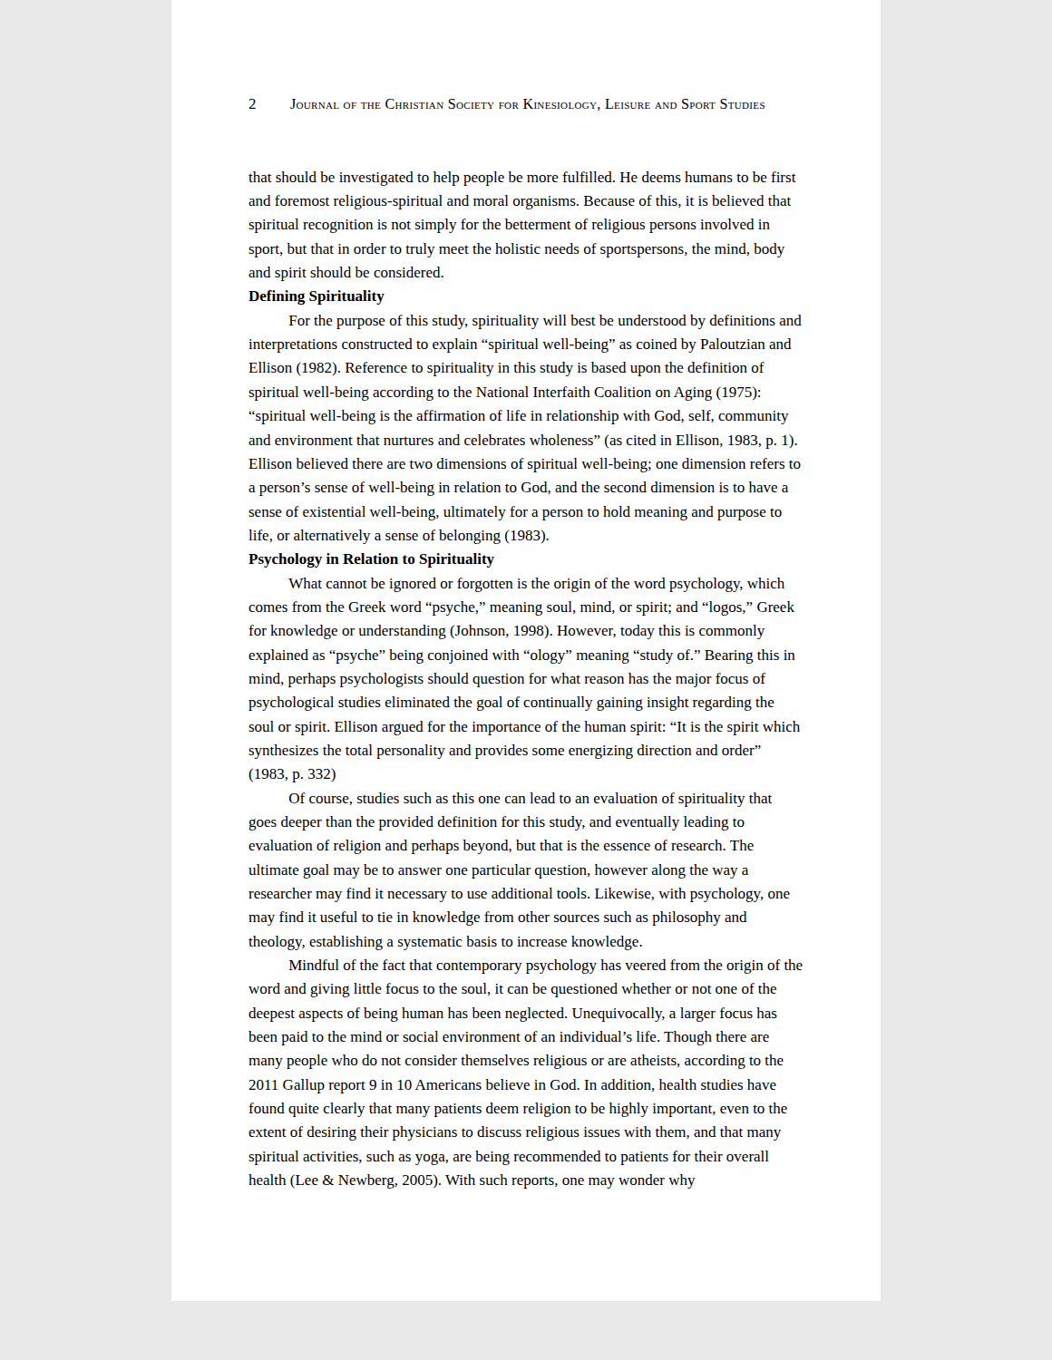2 Journal of the Christian Society for Kinesiology, Leisure and Sport Studies
that should be investigated to help people be more fulfilled. He deems humans to be first and foremost religious-spiritual and moral organisms. Because of this, it is believed that spiritual recognition is not simply for the betterment of religious persons involved in sport, but that in order to truly meet the holistic needs of sportspersons, the mind, body and spirit should be considered.
Defining Spirituality
For the purpose of this study, spirituality will best be understood by definitions and interpretations constructed to explain “spiritual well-being” as coined by Paloutzian and Ellison (1982). Reference to spirituality in this study is based upon the definition of spiritual well-being according to the National Interfaith Coalition on Aging (1975): “spiritual well-being is the affirmation of life in relationship with God, self, community and environment that nurtures and celebrates wholeness” (as cited in Ellison, 1983, p. 1). Ellison believed there are two dimensions of spiritual well-being; one dimension refers to a person’s sense of well-being in relation to God, and the second dimension is to have a sense of existential well-being, ultimately for a person to hold meaning and purpose to life, or alternatively a sense of belonging (1983).
Psychology in Relation to Spirituality
What cannot be ignored or forgotten is the origin of the word psychology, which comes from the Greek word “psyche,” meaning soul, mind, or spirit; and “logos,” Greek for knowledge or understanding (Johnson, 1998). However, today this is commonly explained as “psyche” being conjoined with “ology” meaning “study of.” Bearing this in mind, perhaps psychologists should question for what reason has the major focus of psychological studies eliminated the goal of continually gaining insight regarding the soul or spirit. Ellison argued for the importance of the human spirit: “It is the spirit which synthesizes the total personality and provides some energizing direction and order” (1983, p. 332)
Of course, studies such as this one can lead to an evaluation of spirituality that goes deeper than the provided definition for this study, and eventually leading to evaluation of religion and perhaps beyond, but that is the essence of research. The ultimate goal may be to answer one particular question, however along the way a researcher may find it necessary to use additional tools. Likewise, with psychology, one may find it useful to tie in knowledge from other sources such as philosophy and theology, establishing a systematic basis to increase knowledge.
Mindful of the fact that contemporary psychology has veered from the origin of the word and giving little focus to the soul, it can be questioned whether or not one of the deepest aspects of being human has been neglected. Unequivocally, a larger focus has been paid to the mind or social environment of an individual’s life. Though there are many people who do not consider themselves religious or are atheists, according to the 2011 Gallup report 9 in 10 Americans believe in God. In addition, health studies have found quite clearly that many patients deem religion to be highly important, even to the extent of desiring their physicians to discuss religious issues with them, and that many spiritual activities, such as yoga, are being recommended to patients for their overall health (Lee & Newberg, 2005). With such reports, one may wonder why